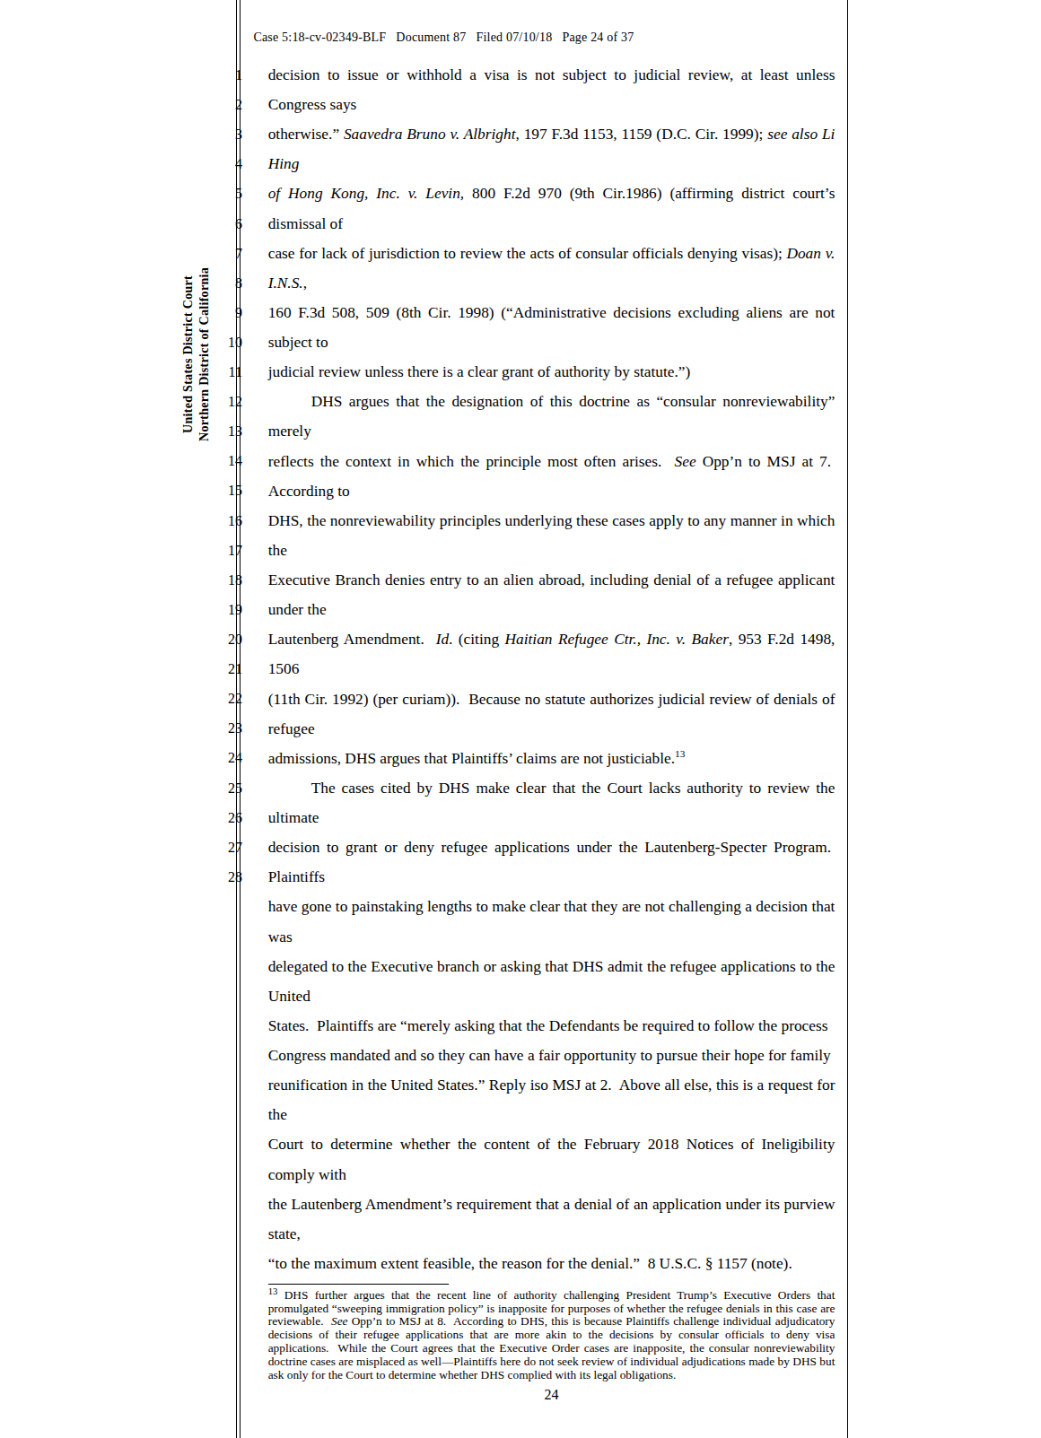Case 5:18-cv-02349-BLF Document 87 Filed 07/10/18 Page 24 of 37
United States District Court
Northern District of California
1
2
3
4
5
6
7
8
9
10
11
12
13
14
15
16
17
18
19
20
21
22
23
24
25
26
27
28
decision to issue or withhold a visa is not subject to judicial review, at least unless Congress says
otherwise.” Saavedra Bruno v. Albright, 197 F.3d 1153, 1159 (D.C. Cir. 1999); see also Li Hing
of Hong Kong, Inc. v. Levin, 800 F.2d 970 (9th Cir.1986) (affirming district court’s dismissal of
case for lack of jurisdiction to review the acts of consular officials denying visas); Doan v. I.N.S.,
160 F.3d 508, 509 (8th Cir. 1998) (“Administrative decisions excluding aliens are not subject to
judicial review unless there is a clear grant of authority by statute.”)
DHS argues that the designation of this doctrine as “consular nonreviewability” merely
reflects the context in which the principle most often arises. See Opp’n to MSJ at 7. According to
DHS, the nonreviewability principles underlying these cases apply to any manner in which the
Executive Branch denies entry to an alien abroad, including denial of a refugee applicant under the
Lautenberg Amendment. Id. (citing Haitian Refugee Ctr., Inc. v. Baker, 953 F.2d 1498, 1506
(11th Cir. 1992) (per curiam)). Because no statute authorizes judicial review of denials of refugee
admissions, DHS argues that Plaintiffs’ claims are not justiciable.13
The cases cited by DHS make clear that the Court lacks authority to review the ultimate
decision to grant or deny refugee applications under the Lautenberg-Specter Program. Plaintiffs
have gone to painstaking lengths to make clear that they are not challenging a decision that was
delegated to the Executive branch or asking that DHS admit the refugee applications to the United
States. Plaintiffs are “merely asking that the Defendants be required to follow the process
Congress mandated and so they can have a fair opportunity to pursue their hope for family
reunification in the United States.” Reply iso MSJ at 2. Above all else, this is a request for the
Court to determine whether the content of the February 2018 Notices of Ineligibility comply with
the Lautenberg Amendment’s requirement that a denial of an application under its purview state,
“to the maximum extent feasible, the reason for the denial.” 8 U.S.C. § 1157 (note).
13 DHS further argues that the recent line of authority challenging President Trump’s Executive Orders that promulgated “sweeping immigration policy” is inapposite for purposes of whether the refugee denials in this case are reviewable. See Opp’n to MSJ at 8. According to DHS, this is because Plaintiffs challenge individual adjudicatory decisions of their refugee applications that are more akin to the decisions by consular officials to deny visa applications. While the Court agrees that the Executive Order cases are inapposite, the consular nonreviewability doctrine cases are misplaced as well—Plaintiffs here do not seek review of individual adjudications made by DHS but ask only for the Court to determine whether DHS complied with its legal obligations.
24